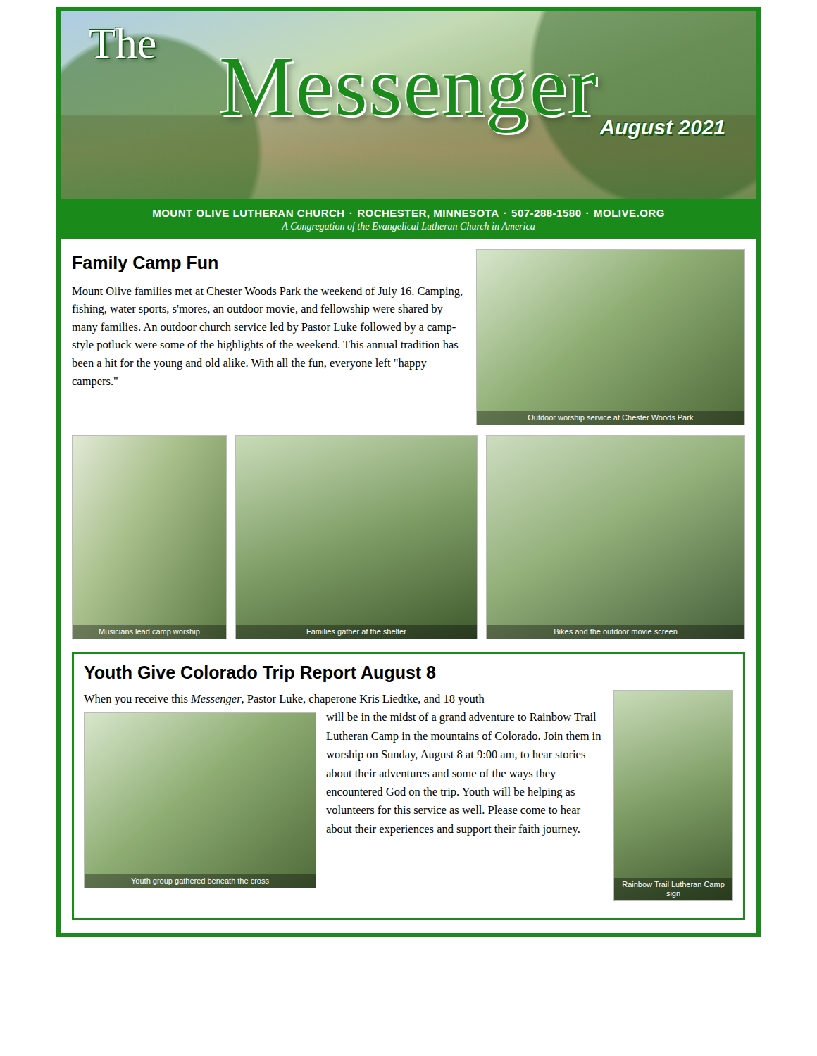The Messenger
August 2021
MOUNT OLIVE LUTHERAN CHURCH·ROCHESTER, MINNESOTA·507-288-1580·MOLIVE.ORG
A Congregation of the Evangelical Lutheran Church in America
Family Camp Fun
Mount Olive families met at Chester Woods Park the weekend of July 16. Camping, fishing, water sports, s'mores, an outdoor movie, and fellowship were shared by many families. An outdoor church service led by Pastor Luke followed by a camp-style potluck were some of the highlights of the weekend. This annual tradition has been a hit for the young and old alike. With all the fun, everyone left "happy campers."
Youth Give Colorado Trip Report August 8
When you receive this Messenger, Pastor Luke, chaperone Kris Liedtke, and 18 youth
will be in the midst of a grand adventure to Rainbow Trail Lutheran Camp in the mountains of Colorado. Join them in worship on Sunday, August 8 at 9:00 am, to hear stories about their adventures and some of the ways they encountered God on the trip. Youth will be helping as volunteers for this service as well. Please come to hear about their experiences and support their faith journey.